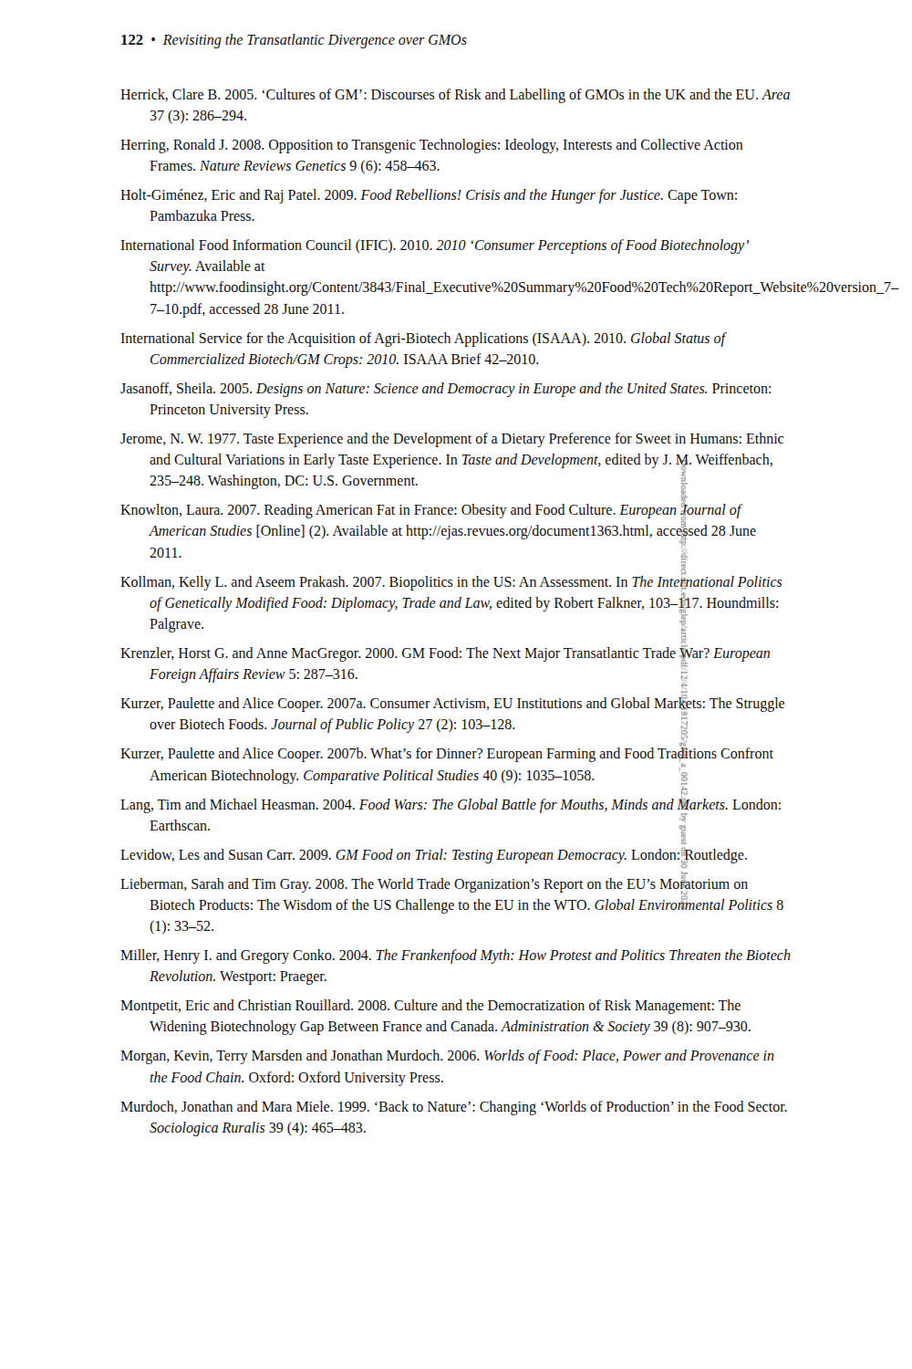122•Revisiting the Transatlantic Divergence over GMOs
Herrick, Clare B. 2005. ‘Cultures of GM’: Discourses of Risk and Labelling of GMOs in the UK and the EU. Area 37 (3): 286–294.
Herring, Ronald J. 2008. Opposition to Transgenic Technologies: Ideology, Interests and Collective Action Frames. Nature Reviews Genetics 9 (6): 458–463.
Holt-Giménez, Eric and Raj Patel. 2009. Food Rebellions! Crisis and the Hunger for Justice. Cape Town: Pambazuka Press.
International Food Information Council (IFIC). 2010. 2010 ‘Consumer Perceptions of Food Biotechnology’ Survey. Available at http://www.foodinsight.org/Content/3843/Final_Executive%20Summary%20Food%20Tech%20Report_Website%20version_7–7–10.pdf, accessed 28 June 2011.
International Service for the Acquisition of Agri-Biotech Applications (ISAAA). 2010. Global Status of Commercialized Biotech/GM Crops: 2010. ISAAA Brief 42–2010.
Jasanoff, Sheila. 2005. Designs on Nature: Science and Democracy in Europe and the United States. Princeton: Princeton University Press.
Jerome, N. W. 1977. Taste Experience and the Development of a Dietary Preference for Sweet in Humans: Ethnic and Cultural Variations in Early Taste Experience. In Taste and Development, edited by J. M. Weiffenbach, 235–248. Washington, DC: U.S. Government.
Knowlton, Laura. 2007. Reading American Fat in France: Obesity and Food Culture. European Journal of American Studies [Online] (2). Available at http://ejas.revues.org/document1363.html, accessed 28 June 2011.
Kollman, Kelly L. and Aseem Prakash. 2007. Biopolitics in the US: An Assessment. In The International Politics of Genetically Modified Food: Diplomacy, Trade and Law, edited by Robert Falkner, 103–117. Houndmills: Palgrave.
Krenzler, Horst G. and Anne MacGregor. 2000. GM Food: The Next Major Transatlantic Trade War? European Foreign Affairs Review 5: 287–316.
Kurzer, Paulette and Alice Cooper. 2007a. Consumer Activism, EU Institutions and Global Markets: The Struggle over Biotech Foods. Journal of Public Policy 27 (2): 103–128.
Kurzer, Paulette and Alice Cooper. 2007b. What’s for Dinner? European Farming and Food Traditions Confront American Biotechnology. Comparative Political Studies 40 (9): 1035–1058.
Lang, Tim and Michael Heasman. 2004. Food Wars: The Global Battle for Mouths, Minds and Markets. London: Earthscan.
Levidow, Les and Susan Carr. 2009. GM Food on Trial: Testing European Democracy. London: Routledge.
Lieberman, Sarah and Tim Gray. 2008. The World Trade Organization’s Report on the EU’s Moratorium on Biotech Products: The Wisdom of the US Challenge to the EU in the WTO. Global Environmental Politics 8 (1): 33–52.
Miller, Henry I. and Gregory Conko. 2004. The Frankenfood Myth: How Protest and Politics Threaten the Biotech Revolution. Westport: Praeger.
Montpetit, Eric and Christian Rouillard. 2008. Culture and the Democratization of Risk Management: The Widening Biotechnology Gap Between France and Canada. Administration & Society 39 (8): 907–930.
Morgan, Kevin, Terry Marsden and Jonathan Murdoch. 2006. Worlds of Food: Place, Power and Provenance in the Food Chain. Oxford: Oxford University Press.
Murdoch, Jonathan and Mara Miele. 1999. ‘Back to Nature’: Changing ‘Worlds of Production’ in the Food Sector. Sociologica Ruralis 39 (4): 465–483.
Downloaded from http://direct.mit.edu/glep/article-pdf/12/4/104/1817205/glep_a_00142.pdf by guest on 30 June 2022